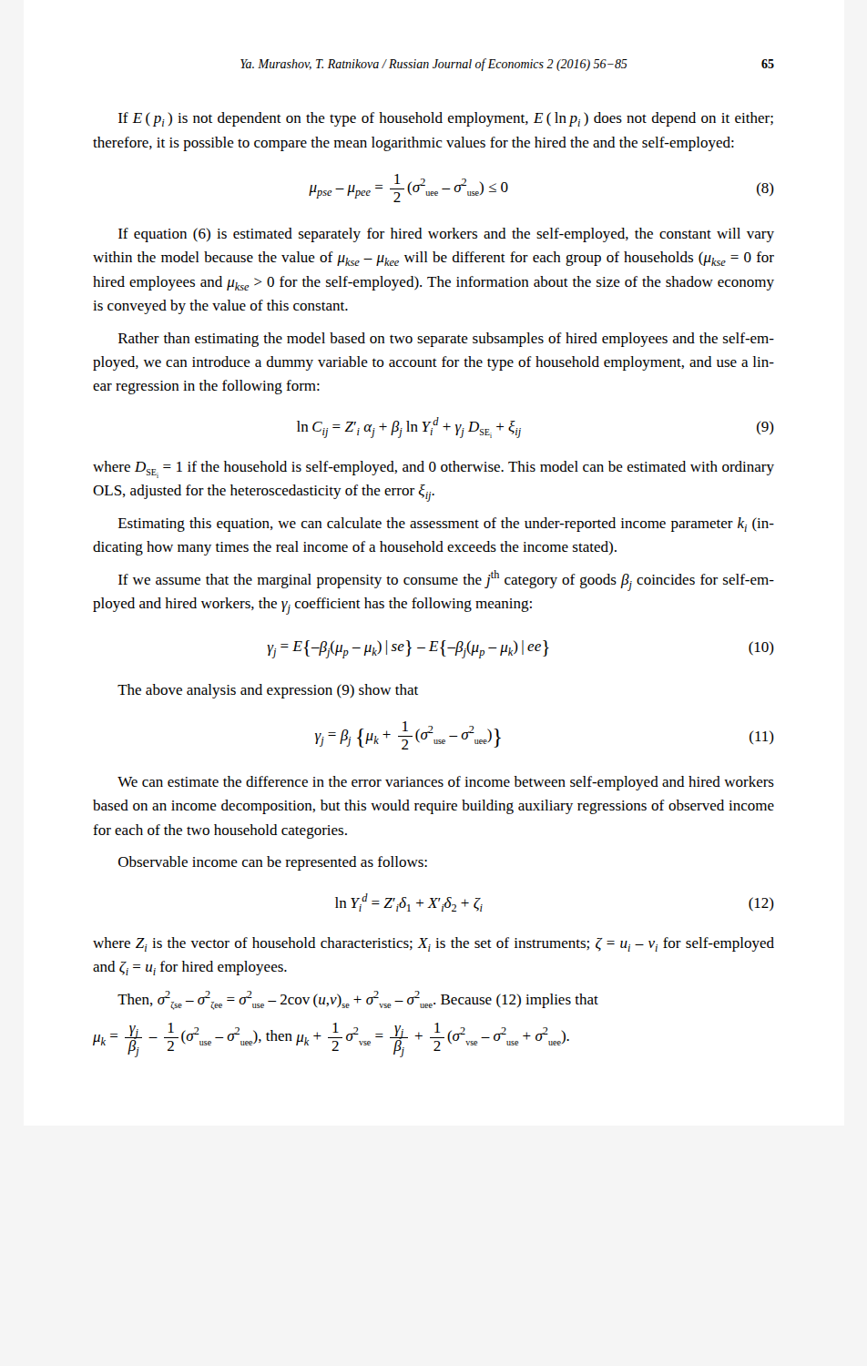Ya. Murashov, T. Ratnikova / Russian Journal of Economics 2 (2016) 56−85 65
If E ( pi ) is not dependent on the type of household employment, E ( ln pi ) does not depend on it either; therefore, it is possible to compare the mean logarithmic values for the hired the and the self-employed:
μpse – μpee = 12(σ2uee – σ2use) ≤ 0 (8)
If equation (6) is estimated separately for hired workers and the self-employed, the constant will vary within the model because the value of μkse – μkee will be different for each group of households (μkse = 0 for hired employees and μkse > 0 for the self-employed). The information about the size of the shadow economy is conveyed by the value of this constant.
Rather than estimating the model based on two separate subsamples of hired employees and the self-employed, we can introduce a dummy variable to account for the type of household employment, and use a linear regression in the following form:
ln Cij = Z′i αj + βj ln Yid + γj DSEi + ξij (9)
where DSEi = 1 if the household is self-employed, and 0 otherwise. This model can be estimated with ordinary OLS, adjusted for the heteroscedasticity of the error ξij.
Estimating this equation, we can calculate the assessment of the under-reported income parameter ki (indicating how many times the real income of a household exceeds the income stated).
If we assume that the marginal propensity to consume the jth category of goods βj coincides for self-employed and hired workers, the γj coefficient has the following meaning:
γj = E{–βj(μp – μk) | se} – E{–βj(μp – μk) | ee} (10)
The above analysis and expression (9) show that
γj = βj {μk + 12(σ2use – σ2uee)} (11)
We can estimate the difference in the error variances of income between self-employed and hired workers based on an income decomposition, but this would require building auxiliary regressions of observed income for each of the two household categories.
Observable income can be represented as follows:
ln Yid = Z′iδ1 + X′iδ2 + ζi (12)
where Zi is the vector of household characteristics; Xi is the set of instruments; ζ = ui – vi for self-employed and ζi = ui for hired employees.
Then, σ2ζse – σ2ζee = σ2use – 2cov (u,v)se + σ2vse – σ2uee. Because (12) implies that
μk = γj βj – 12(σ2use – σ2uee), then μk + 12 σ2vse = γj βj + 12(σ2vse – σ2use + σ2uee).